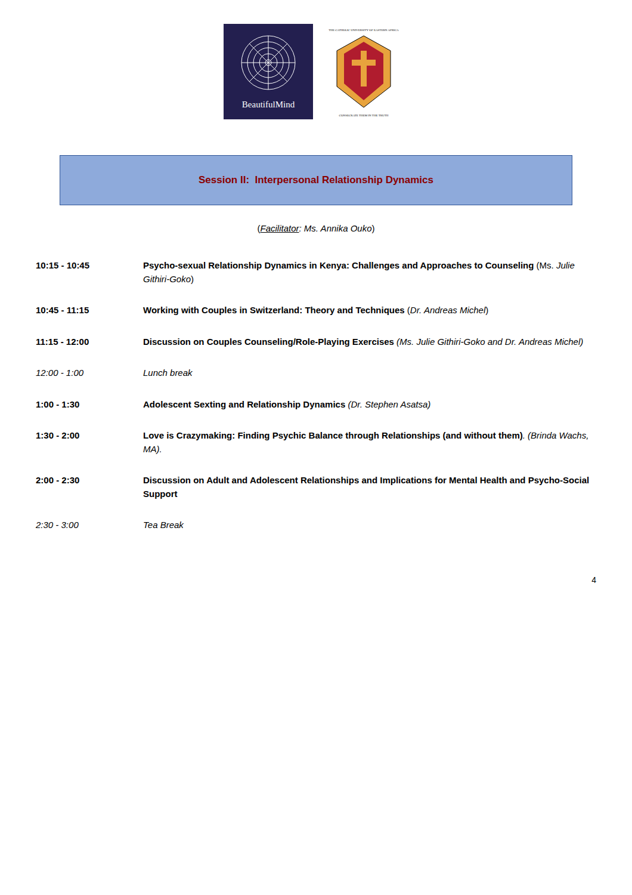Session II: Interpersonal Relationship Dynamics
(Facilitator: Ms. Annika Ouko)
| 10:15 - 10:45 | Psycho-sexual Relationship Dynamics in Kenya: Challenges and Approaches to Counseling (Ms. Julie Githiri-Goko ) |
| 10:45 - 11:15 | Working with Couples in Switzerland: Theory and Techniques ( Dr. Andreas Michel ) |
| 11:15 - 12:00 | Discussion on Couples Counseling/Role-Playing Exercises (Ms. Julie Githiri-Goko and Dr. Andreas Michel) |
| 12:00 - 1:00 | Lunch break |
| 1:00 - 1:30 | Adolescent Sexting and Relationship Dynamics (Dr. Stephen Asatsa) |
| 1:30 - 2:00 | Love is Crazymaking: Finding Psychic Balance through Relationships (and without them) . (Brinda Wachs, MA). |
| 2:00 - 2:30 | Discussion on Adult and Adolescent Relationships and Implications for Mental Health and Psycho-Social Support |
| 2:30 - 3:00 | Tea Break |
4